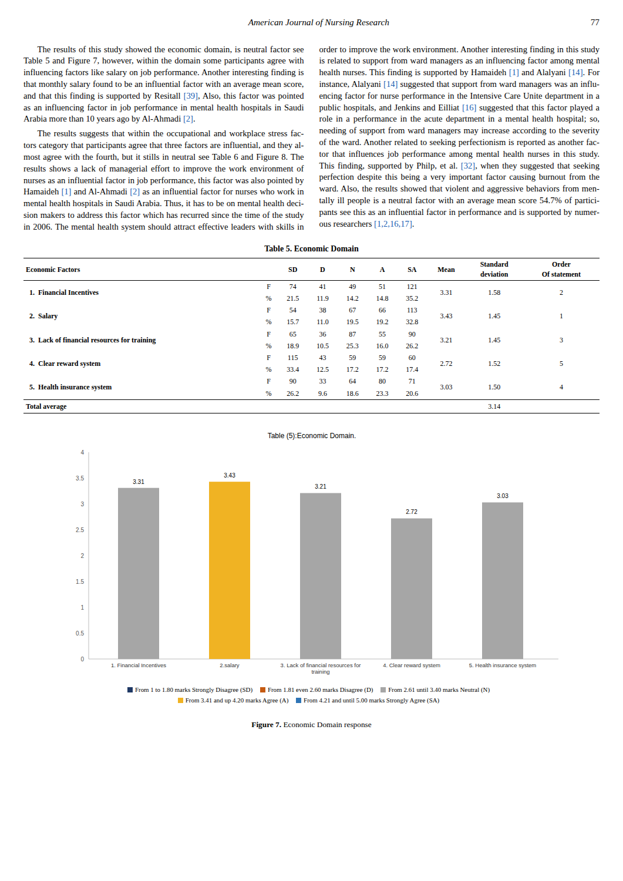American Journal of Nursing Research
77
The results of this study showed the economic domain, is neutral factor see Table 5 and Figure 7, however, within the domain some participants agree with influencing factors like salary on job performance. Another interesting finding is that monthly salary found to be an influential factor with an average mean score, and that this finding is supported by Resitall [39], Also, this factor was pointed as an influencing factor in job performance in mental health hospitals in Saudi Arabia more than 10 years ago by Al-Ahmadi [2].
The results suggests that within the occupational and workplace stress factors category that participants agree that three factors are influential, and they almost agree with the fourth, but it stills in neutral see Table 6 and Figure 8. The results shows a lack of managerial effort to improve the work environment of nurses as an influential factor in job performance, this factor was also pointed by Hamaideh [1] and Al-Ahmadi [2] as an influential factor for nurses who work in mental health hospitals in Saudi Arabia. Thus, it has to be on mental health decision makers to address this factor which has recurred since the time of the study in 2006. The mental health system should attract effective leaders with skills in order to improve the work environment. Another interesting finding in this study is related to support from ward managers as an influencing factor among mental health nurses. This finding is supported by Hamaideh [1] and Alalyani [14]. For instance, Alalyani [14] suggested that support from ward managers was an influencing factor for nurse performance in the Intensive Care Unite department in a public hospitals, and Jenkins and Eilliat [16] suggested that this factor played a role in a performance in the acute department in a mental health hospital; so, needing of support from ward managers may increase according to the severity of the ward. Another related to seeking perfectionism is reported as another factor that influences job performance among mental health nurses in this study. This finding, supported by Philp, et al. [32], when they suggested that seeking perfection despite this being a very important factor causing burnout from the ward. Also, the results showed that violent and aggressive behaviors from mentally ill people is a neutral factor with an average mean score 54.7% of participants see this as an influential factor in performance and is supported by numerous researchers [1,2,16,17].
Table 5. Economic Domain
| Economic Factors | | SD | D | N | A | SA | Mean | Standard deviation | Order Of statement |
| --- | --- | --- | --- | --- | --- | --- | --- | --- | --- |
| 1. Financial Incentives | F | 74 | 41 | 49 | 51 | 121 | 3.31 | 1.58 | 2 |
| % | 21.5 | 11.9 | 14.2 | 14.8 | 35.2 |
| 2. Salary | F | 54 | 38 | 67 | 66 | 113 | 3.43 | 1.45 | 1 |
| % | 15.7 | 11.0 | 19.5 | 19.2 | 32.8 |
| 3. Lack of financial resources for training | F | 65 | 36 | 87 | 55 | 90 | 3.21 | 1.45 | 3 |
| % | 18.9 | 10.5 | 25.3 | 16.0 | 26.2 |
| 4. Clear reward system | F | 115 | 43 | 59 | 59 | 60 | 2.72 | 1.52 | 5 |
| % | 33.4 | 12.5 | 17.2 | 17.2 | 17.4 |
| 5. Health insurance system | F | 90 | 33 | 64 | 80 | 71 | 3.03 | 1.50 | 4 |
| % | 26.2 | 9.6 | 18.6 | 23.3 | 20.6 |
| Total average | | 3.14 | |
Table (5):Economic Domain. 4 3.5 3 2.5 2 1.5 1 0.5 0 3.31 3.43 3.21 2.72 3.03 1. Financial Incentives 2.salary 3. Lack of financial resources for training 4. Clear reward system 5. Health insurance system
From 1 to 1.80 marks Strongly Disagree (SD) From 1.81 even 2.60 marks Disagree (D) From 2.61 until 3.40 marks Neutral (N)
From 3.41 and up 4.20 marks Agree (A) From 4.21 and until 5.00 marks Strongly Agree (SA)
Figure 7. Economic Domain response